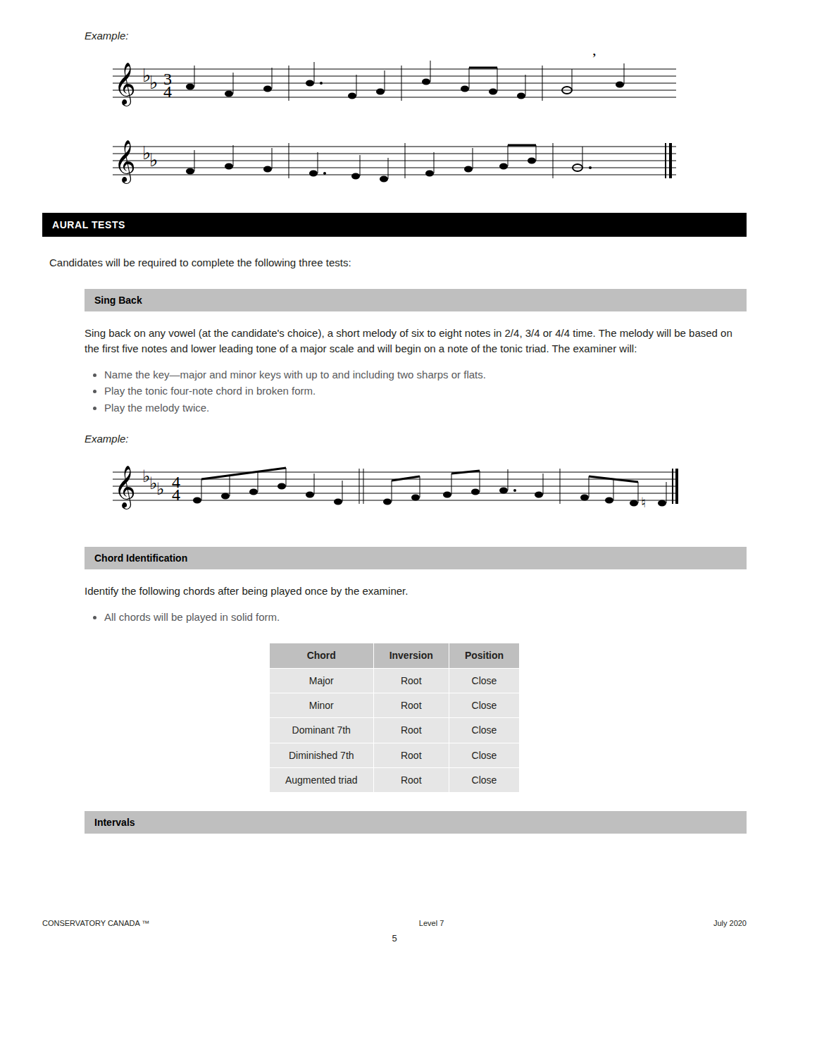Example:
𝄞 𝄞 ♭ ♭ ♭ ♭ 3 4 ’
AURAL TESTS
Candidates will be required to complete the following three tests:
Sing Back
Sing back on any vowel (at the candidate's choice), a short melody of six to eight notes in 2/4, 3/4 or 4/4 time. The melody will be based on the first five notes and lower leading tone of a major scale and will begin on a note of the tonic triad. The examiner will:
Name the key—major and minor keys with up to and including two sharps or flats.
Play the tonic four-note chord in broken form.
Play the melody twice.
Example:
𝄞 ♭ ♭ ♭ 4 4 ♮
Chord Identification
Identify the following chords after being played once by the examiner.
All chords will be played in solid form.
| Chord | Inversion | Position |
| --- | --- | --- |
| Major | Root | Close |
| Minor | Root | Close |
| Dominant 7th | Root | Close |
| Diminished 7th | Root | Close |
| Augmented triad | Root | Close |
Intervals
CONSERVATORY CANADA ™ Level 7 July 2020
5